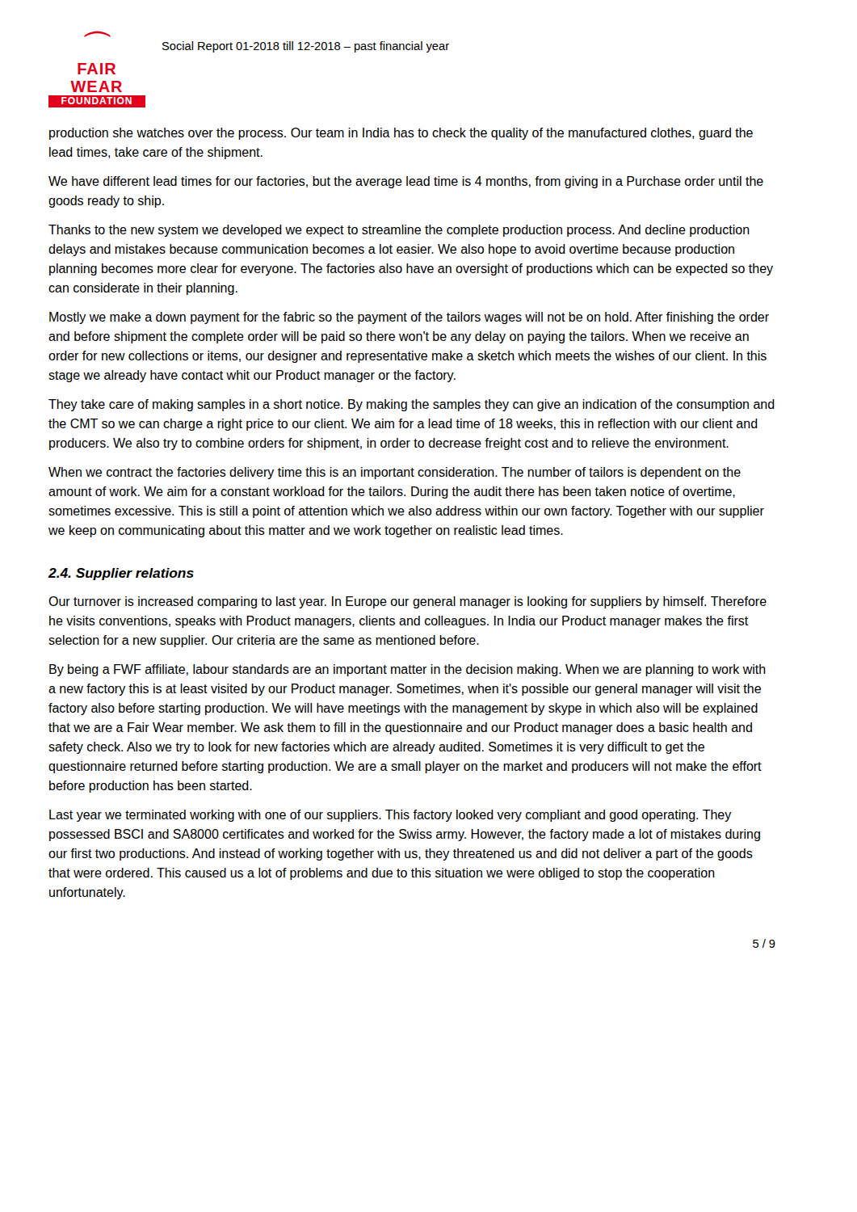⏜
FAIR WEAR FOUNDATION
Social Report 01-2018 till 12-2018 – past financial year
production she watches over the process. Our team in India has to check the quality of the manufactured clothes, guard the lead times, take care of the shipment.
We have different lead times for our factories, but the average lead time is 4 months, from giving in a Purchase order until the goods ready to ship.
Thanks to the new system we developed we expect to streamline the complete production process. And decline production delays and mistakes because communication becomes a lot easier. We also hope to avoid overtime because production planning becomes more clear for everyone. The factories also have an oversight of productions which can be expected so they can considerate in their planning.
Mostly we make a down payment for the fabric so the payment of the tailors wages will not be on hold. After finishing the order and before shipment the complete order will be paid so there won't be any delay on paying the tailors. When we receive an order for new collections or items, our designer and representative make a sketch which meets the wishes of our client. In this stage we already have contact whit our Product manager or the factory.
They take care of making samples in a short notice. By making the samples they can give an indication of the consumption and the CMT so we can charge a right price to our client. We aim for a lead time of 18 weeks, this in reflection with our client and producers. We also try to combine orders for shipment, in order to decrease freight cost and to relieve the environment.
When we contract the factories delivery time this is an important consideration. The number of tailors is dependent on the amount of work. We aim for a constant workload for the tailors. During the audit there has been taken notice of overtime, sometimes excessive. This is still a point of attention which we also address within our own factory. Together with our supplier we keep on communicating about this matter and we work together on realistic lead times.
2.4. Supplier relations
Our turnover is increased comparing to last year. In Europe our general manager is looking for suppliers by himself. Therefore he visits conventions, speaks with Product managers, clients and colleagues. In India our Product manager makes the first selection for a new supplier. Our criteria are the same as mentioned before.
By being a FWF affiliate, labour standards are an important matter in the decision making. When we are planning to work with a new factory this is at least visited by our Product manager. Sometimes, when it's possible our general manager will visit the factory also before starting production. We will have meetings with the management by skype in which also will be explained that we are a Fair Wear member. We ask them to fill in the questionnaire and our Product manager does a basic health and safety check. Also we try to look for new factories which are already audited. Sometimes it is very difficult to get the questionnaire returned before starting production. We are a small player on the market and producers will not make the effort before production has been started.
Last year we terminated working with one of our suppliers. This factory looked very compliant and good operating. They possessed BSCI and SA8000 certificates and worked for the Swiss army. However, the factory made a lot of mistakes during our first two productions. And instead of working together with us, they threatened us and did not deliver a part of the goods that were ordered. This caused us a lot of problems and due to this situation we were obliged to stop the cooperation unfortunately.
5 / 9